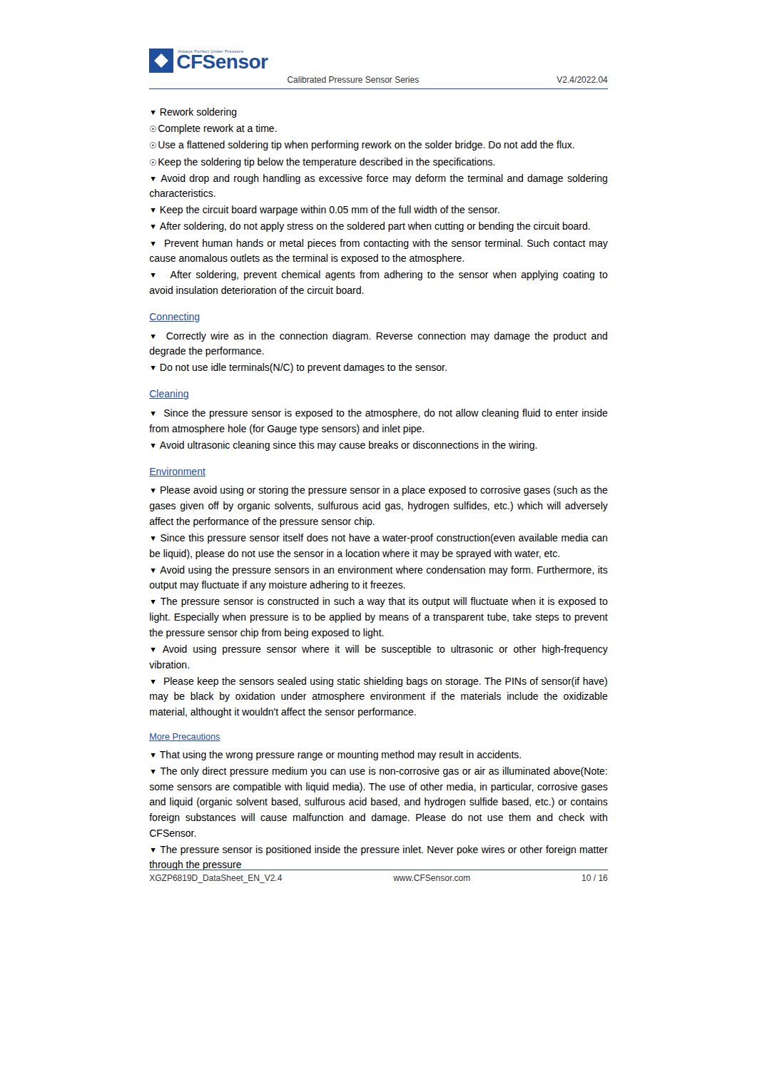CFSensor
Always Perfect Under Pressure
Calibrated Pressure Sensor Series
V2.4/2022.04
▼Rework soldering
☉Complete rework at a time.
☉Use a flattened soldering tip when performing rework on the solder bridge. Do not add the flux.
☉Keep the soldering tip below the temperature described in the specifications.
▼Avoid drop and rough handling as excessive force may deform the terminal and damage soldering characteristics.
▼Keep the circuit board warpage within 0.05 mm of the full width of the sensor.
▼After soldering, do not apply stress on the soldered part when cutting or bending the circuit board.
▼ Prevent human hands or metal pieces from contacting with the sensor terminal. Such contact may cause anomalous outlets as the terminal is exposed to the atmosphere.
▼ After soldering, prevent chemical agents from adhering to the sensor when applying coating to avoid insulation deterioration of the circuit board.
Connecting
▼ Correctly wire as in the connection diagram. Reverse connection may damage the product and degrade the performance.
▼Do not use idle terminals(N/C) to prevent damages to the sensor.
Cleaning
▼ Since the pressure sensor is exposed to the atmosphere, do not allow cleaning fluid to enter inside from atmosphere hole (for Gauge type sensors) and inlet pipe.
▼Avoid ultrasonic cleaning since this may cause breaks or disconnections in the wiring.
Environment
▼Please avoid using or storing the pressure sensor in a place exposed to corrosive gases (such as the gases given off by organic solvents, sulfurous acid gas, hydrogen sulfides, etc.) which will adversely affect the performance of the pressure sensor chip.
▼Since this pressure sensor itself does not have a water-proof construction(even available media can be liquid), please do not use the sensor in a location where it may be sprayed with water, etc.
▼Avoid using the pressure sensors in an environment where condensation may form. Furthermore, its output may fluctuate if any moisture adhering to it freezes.
▼The pressure sensor is constructed in such a way that its output will fluctuate when it is exposed to light. Especially when pressure is to be applied by means of a transparent tube, take steps to prevent the pressure sensor chip from being exposed to light.
▼Avoid using pressure sensor where it will be susceptible to ultrasonic or other high-frequency vibration.
▼ Please keep the sensors sealed using static shielding bags on storage. The PINs of sensor(if have) may be black by oxidation under atmosphere environment if the materials include the oxidizable material, althought it wouldn't affect the sensor performance.
More Precautions
▼That using the wrong pressure range or mounting method may result in accidents.
▼The only direct pressure medium you can use is non-corrosive gas or air as illuminated above(Note: some sensors are compatible with liquid media). The use of other media, in particular, corrosive gases and liquid (organic solvent based, sulfurous acid based, and hydrogen sulfide based, etc.) or contains foreign substances will cause malfunction and damage. Please do not use them and check with CFSensor.
▼The pressure sensor is positioned inside the pressure inlet. Never poke wires or other foreign matter through the pressure
XGZP6819D_DataSheet_EN_V2.4
www.CFSensor.com
10 / 16